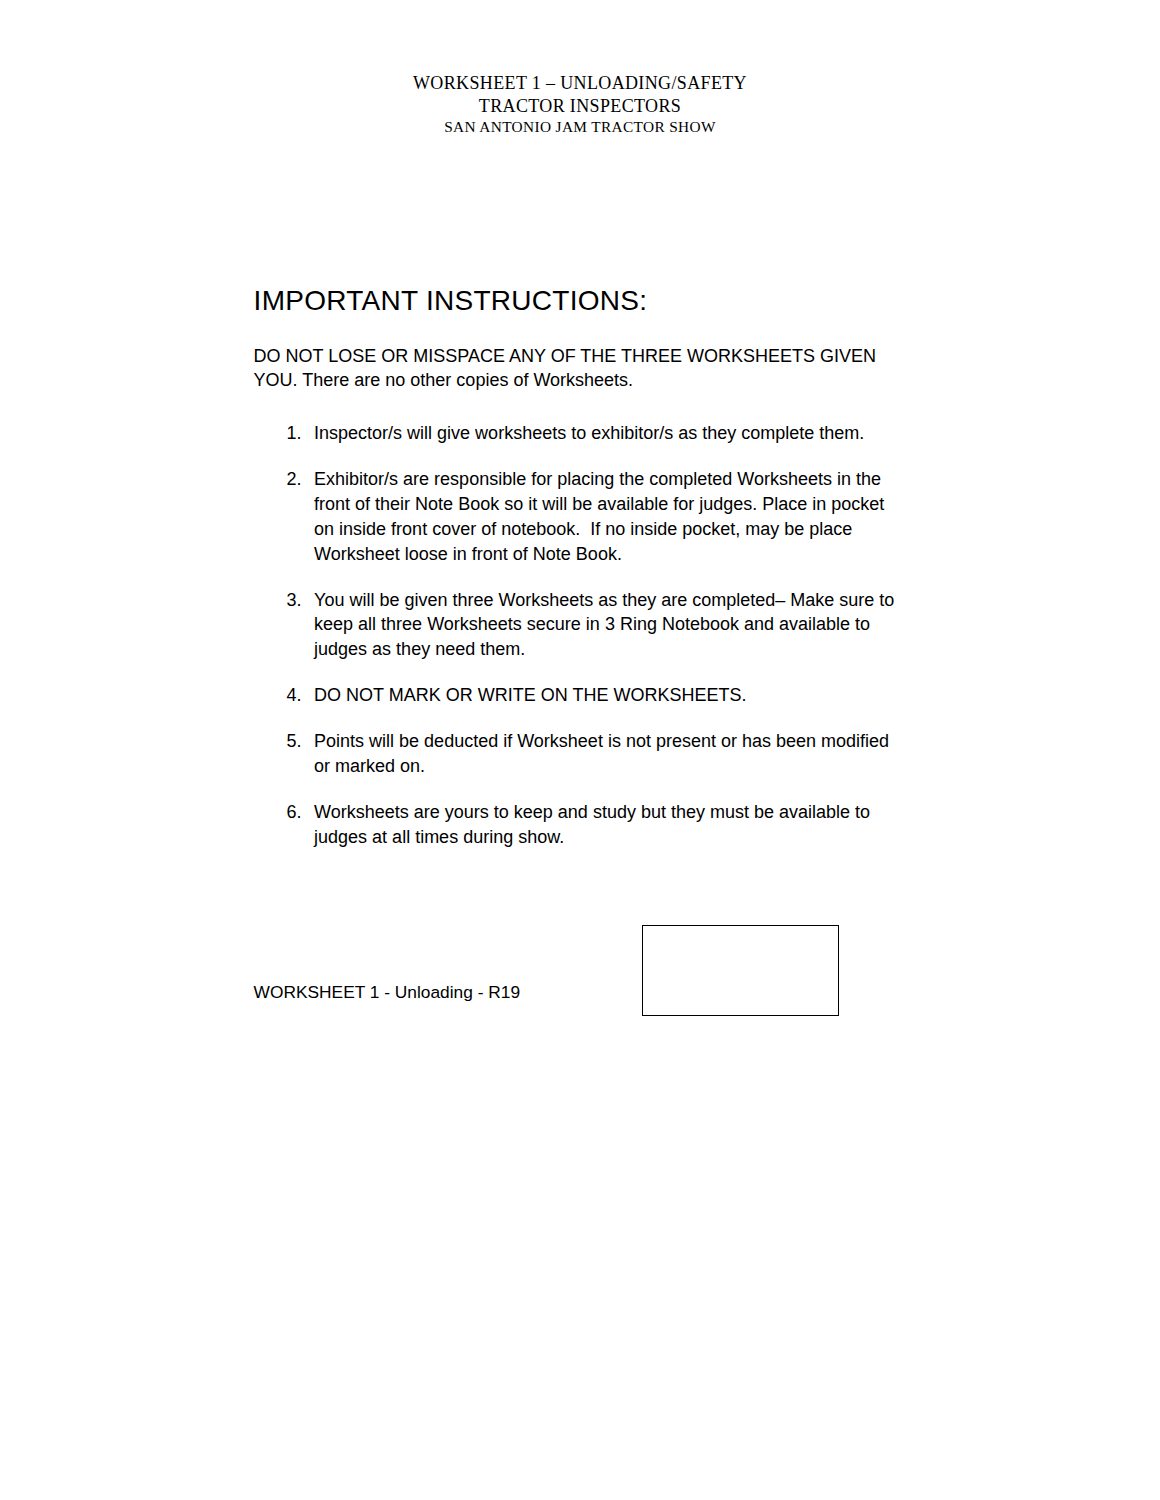WORKSHEET 1 – UNLOADING/SAFETY
TRACTOR INSPECTORS
SAN ANTONIO JAM TRACTOR SHOW
IMPORTANT INSTRUCTIONS:
DO NOT LOSE OR MISSPACE ANY OF THE THREE WORKSHEETS GIVEN YOU. There are no other copies of Worksheets.
Inspector/s will give worksheets to exhibitor/s as they complete them.
Exhibitor/s are responsible for placing the completed Worksheets in the front of their Note Book so it will be available for judges. Place in pocket on inside front cover of notebook. If no inside pocket, may be place Worksheet loose in front of Note Book.
You will be given three Worksheets as they are completed– Make sure to keep all three Worksheets secure in 3 Ring Notebook and available to judges as they need them.
DO NOT MARK OR WRITE ON THE WORKSHEETS.
Points will be deducted if Worksheet is not present or has been modified or marked on.
Worksheets are yours to keep and study but they must be available to judges at all times during show.
WORKSHEET 1 - Unloading - R19